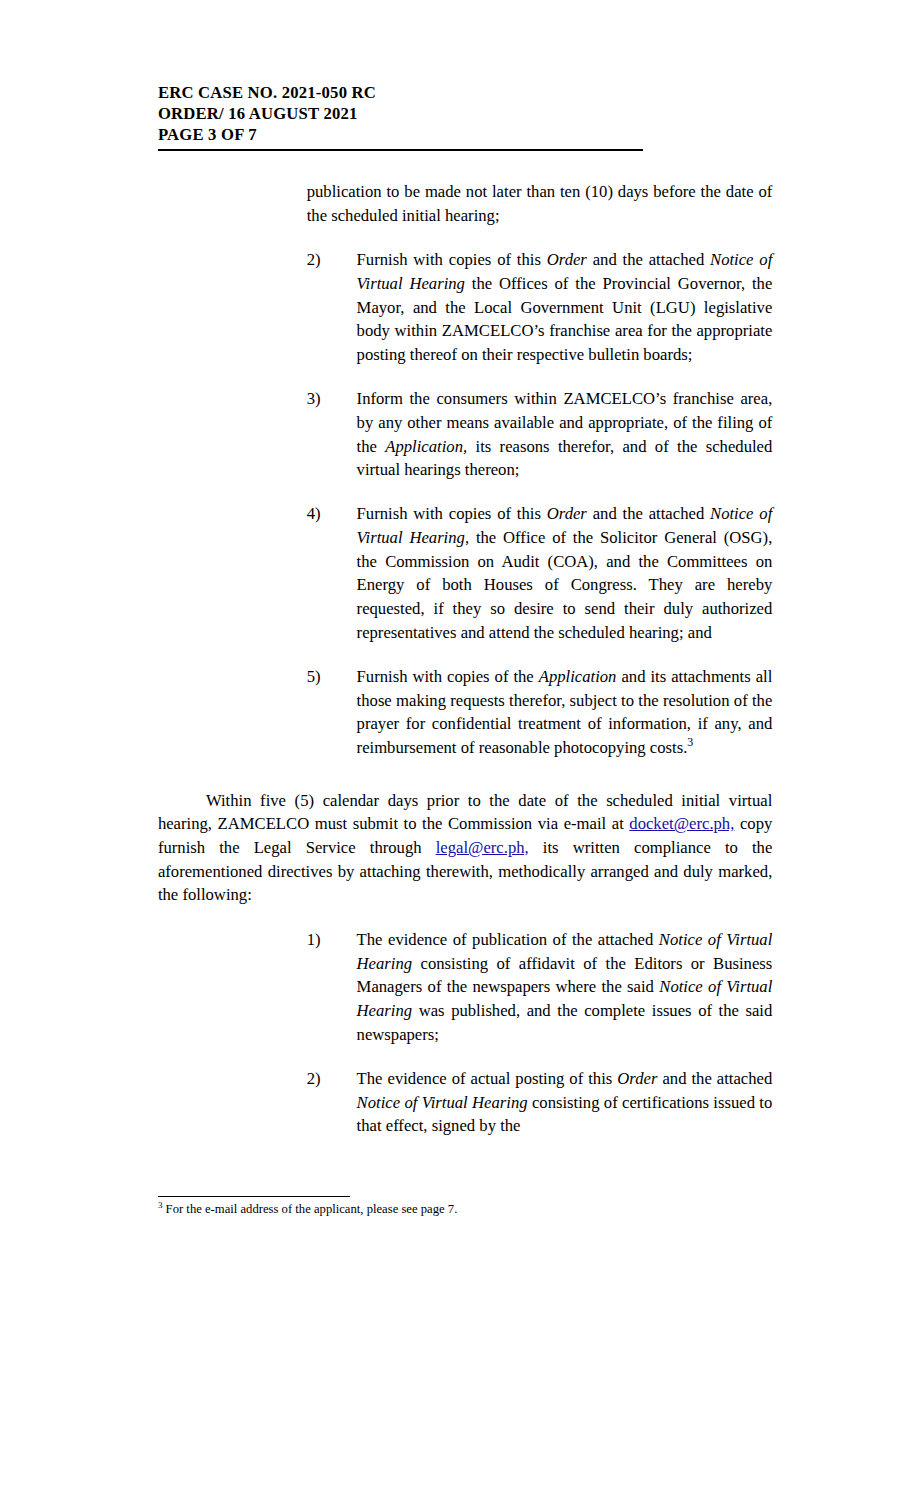ERC CASE NO. 2021-050 RC
ORDER/ 16 AUGUST 2021
PAGE 3 OF 7
publication to be made not later than ten (10) days before the date of the scheduled initial hearing;
2) Furnish with copies of this Order and the attached Notice of Virtual Hearing the Offices of the Provincial Governor, the Mayor, and the Local Government Unit (LGU) legislative body within ZAMCELCO’s franchise area for the appropriate posting thereof on their respective bulletin boards;
3) Inform the consumers within ZAMCELCO’s franchise area, by any other means available and appropriate, of the filing of the Application, its reasons therefor, and of the scheduled virtual hearings thereon;
4) Furnish with copies of this Order and the attached Notice of Virtual Hearing, the Office of the Solicitor General (OSG), the Commission on Audit (COA), and the Committees on Energy of both Houses of Congress. They are hereby requested, if they so desire to send their duly authorized representatives and attend the scheduled hearing; and
5) Furnish with copies of the Application and its attachments all those making requests therefor, subject to the resolution of the prayer for confidential treatment of information, if any, and reimbursement of reasonable photocopying costs.3
Within five (5) calendar days prior to the date of the scheduled initial virtual hearing, ZAMCELCO must submit to the Commission via e-mail at docket@erc.ph, copy furnish the Legal Service through legal@erc.ph, its written compliance to the aforementioned directives by attaching therewith, methodically arranged and duly marked, the following:
1) The evidence of publication of the attached Notice of Virtual Hearing consisting of affidavit of the Editors or Business Managers of the newspapers where the said Notice of Virtual Hearing was published, and the complete issues of the said newspapers;
2) The evidence of actual posting of this Order and the attached Notice of Virtual Hearing consisting of certifications issued to that effect, signed by the
3 For the e-mail address of the applicant, please see page 7.